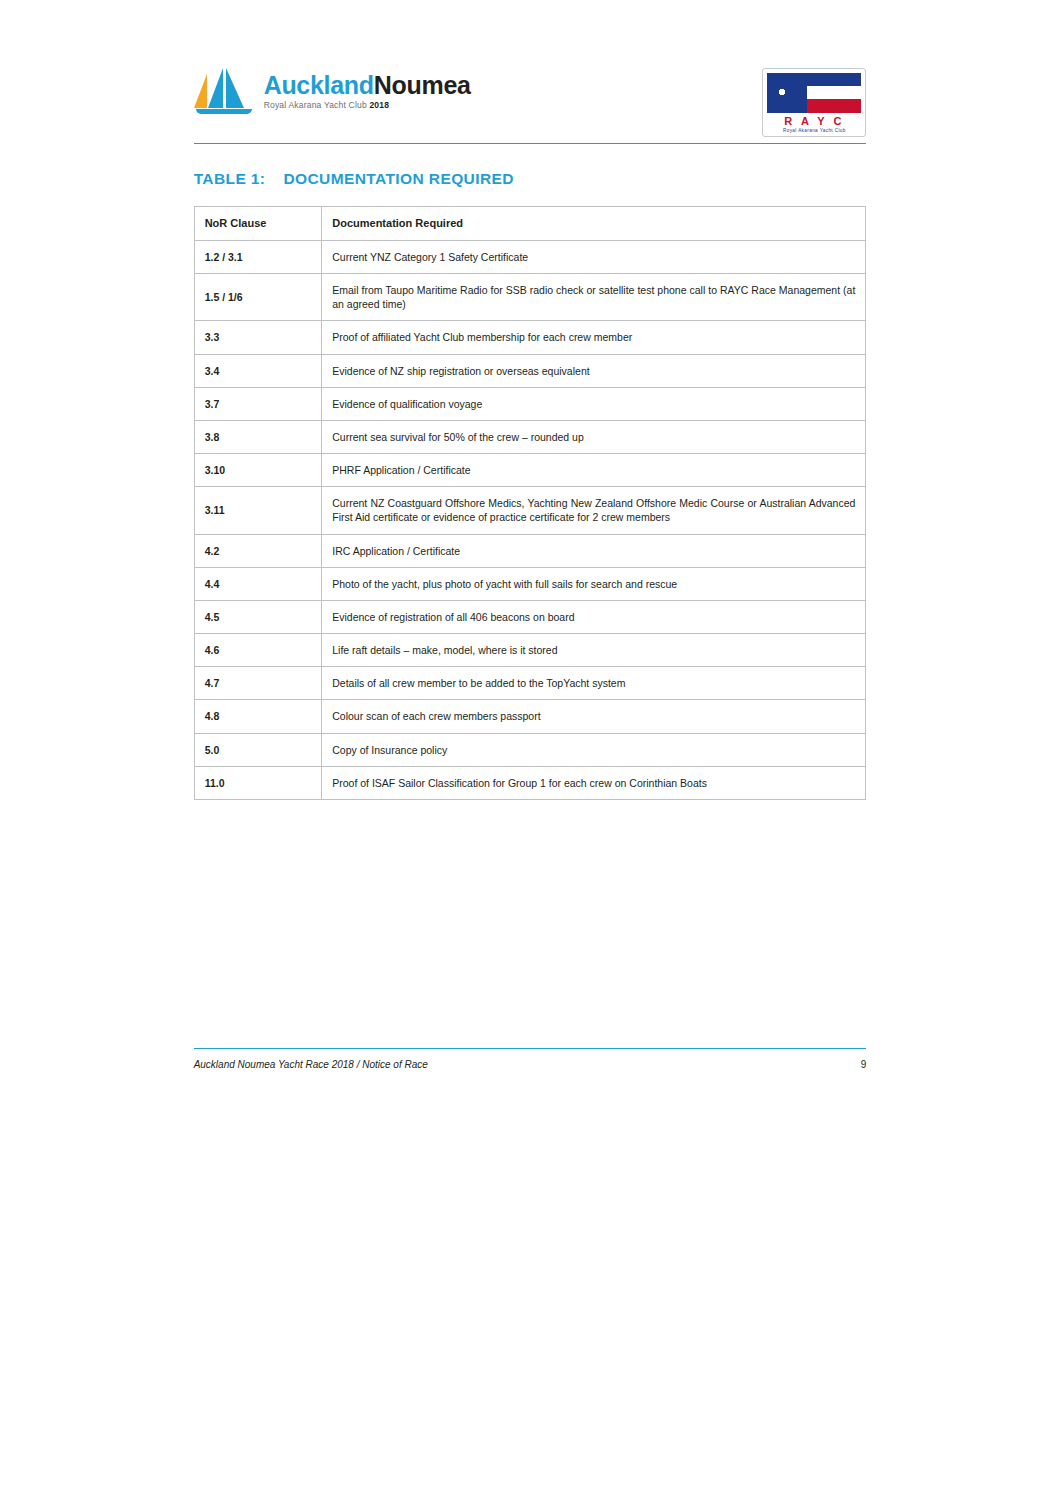Auckland Noumea
Royal Akarana Yacht Club 2018
R A Y C
Royal Akarana Yacht Club
TABLE 1: DOCUMENTATION REQUIRED
| NoR Clause | Documentation Required |
| --- | --- |
| 1.2 / 3.1 | Current YNZ Category 1 Safety Certificate |
| 1.5 / 1/6 | Email from Taupo Maritime Radio for SSB radio check or satellite test phone call to RAYC Race Management (at an agreed time) |
| 3.3 | Proof of affiliated Yacht Club membership for each crew member |
| 3.4 | Evidence of NZ ship registration or overseas equivalent |
| 3.7 | Evidence of qualification voyage |
| 3.8 | Current sea survival for 50% of the crew – rounded up |
| 3.10 | PHRF Application / Certificate |
| 3.11 | Current NZ Coastguard Offshore Medics, Yachting New Zealand Offshore Medic Course or Australian Advanced First Aid certificate or evidence of practice certificate for 2 crew members |
| 4.2 | IRC Application / Certificate |
| 4.4 | Photo of the yacht, plus photo of yacht with full sails for search and rescue |
| 4.5 | Evidence of registration of all 406 beacons on board |
| 4.6 | Life raft details – make, model, where is it stored |
| 4.7 | Details of all crew member to be added to the TopYacht system |
| 4.8 | Colour scan of each crew members passport |
| 5.0 | Copy of Insurance policy |
| 11.0 | Proof of ISAF Sailor Classification for Group 1 for each crew on Corinthian Boats |
Auckland Noumea Yacht Race 2018 / Notice of Race
9